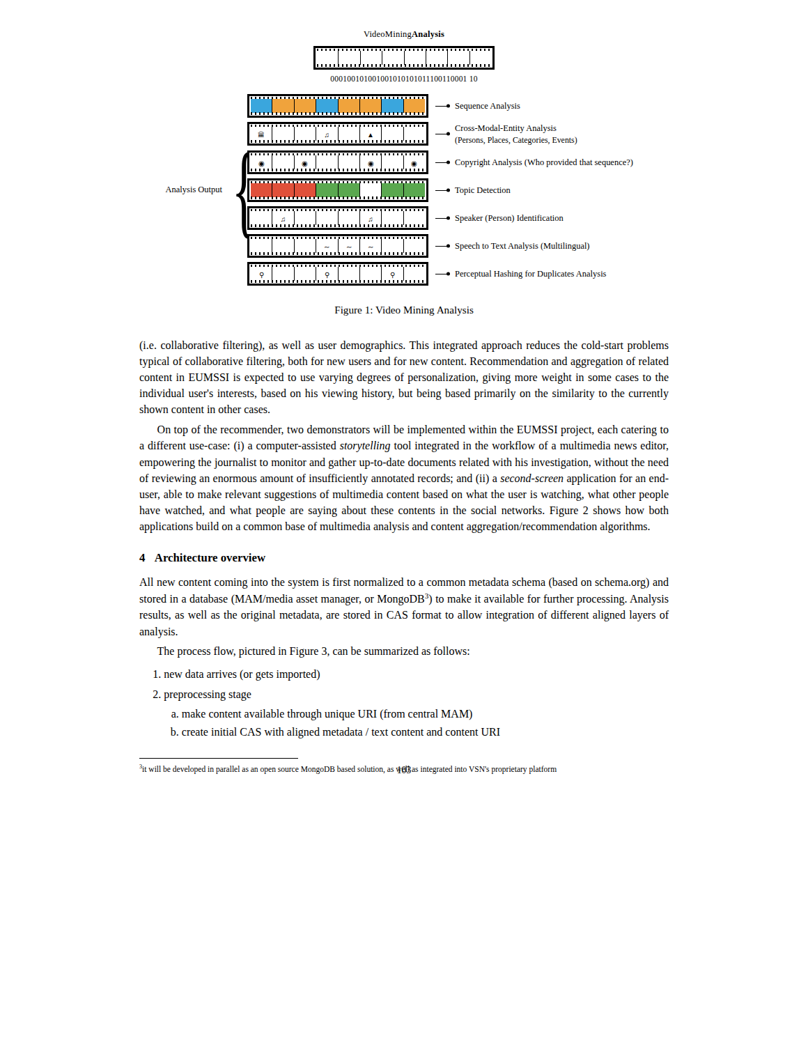VideoMiningAnalysis
000100101001001010101011100110001 10
Analysis Output
{
Sequence Analysis
🏛
♫
▲
Cross-Modal-Entity Analysis (Persons, Places, Categories, Events)
◉
◉
◉
◉
Copyright Analysis (Who provided that sequence?)
Topic Detection
♫
♫
Speaker (Person) Identification
∼
∼
∼
Speech to Text Analysis (Multilingual)
⚲
⚲
⚲
Perceptual Hashing for Duplicates Analysis
Figure 1: Video Mining Analysis
(i.e. collaborative filtering), as well as user demographics. This integrated approach reduces the cold-start problems typical of collaborative filtering, both for new users and for new content. Recommendation and aggregation of related content in EUMSSI is expected to use varying degrees of personalization, giving more weight in some cases to the individual user's interests, based on his viewing history, but being based primarily on the similarity to the currently shown content in other cases.
On top of the recommender, two demonstrators will be implemented within the EUMSSI project, each catering to a different use-case: (i) a computer-assisted storytelling tool integrated in the workflow of a multimedia news editor, empowering the journalist to monitor and gather up-to-date documents related with his investigation, without the need of reviewing an enormous amount of insufficiently annotated records; and (ii) a second-screen application for an end-user, able to make relevant suggestions of multimedia content based on what the user is watching, what other people have watched, and what people are saying about these contents in the social networks. Figure 2 shows how both applications build on a common base of multimedia analysis and content aggregation/recommendation algorithms.
4 Architecture overview
All new content coming into the system is first normalized to a common metadata schema (based on schema.org) and stored in a database (MAM/media asset manager, or MongoDB3) to make it available for further processing. Analysis results, as well as the original metadata, are stored in CAS format to allow integration of different aligned layers of analysis.
The process flow, pictured in Figure 3, can be summarized as follows:
new data arrives (or gets imported)
preprocessing stage
make content available through unique URI (from central MAM)
create initial CAS with aligned metadata / text content and content URI
3it will be developed in parallel as an open source MongoDB based solution, as well as integrated into VSN's proprietary platform
103